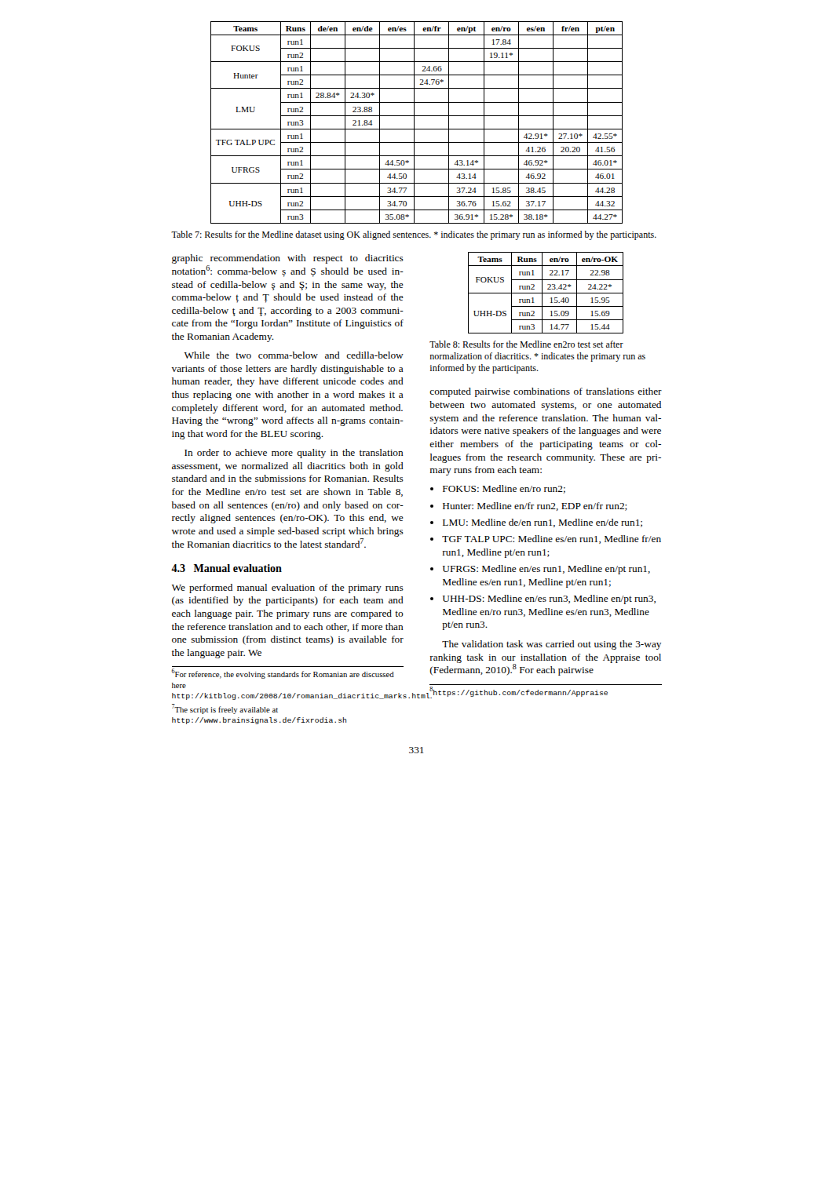| Teams | Runs | de/en | en/de | en/es | en/fr | en/pt | en/ro | es/en | fr/en | pt/en |
| --- | --- | --- | --- | --- | --- | --- | --- | --- | --- | --- |
| FOKUS | run1 | | | | | | 17.84 | | | |
| run2 | | | | | | 19.11* | | | |
| Hunter | run1 | | | | 24.66 | | | | | |
| run2 | | | | 24.76* | | | | | |
| LMU | run1 | 28.84* | 24.30* | | | | | | | |
| run2 | | 23.88 | | | | | | | |
| run3 | | 21.84 | | | | | | | |
| TFG TALP UPC | run1 | | | | | | | 42.91* | 27.10* | 42.55* |
| run2 | | | | | | | 41.26 | 20.20 | 41.56 |
| UFRGS | run1 | | | 44.50* | | 43.14* | | 46.92* | | 46.01* |
| run2 | | | 44.50 | | 43.14 | | 46.92 | | 46.01 |
| UHH-DS | run1 | | | 34.77 | | 37.24 | 15.85 | 38.45 | | 44.28 |
| run2 | | | 34.70 | | 36.76 | 15.62 | 37.17 | | 44.32 |
| run3 | | | 35.08* | | 36.91* | 15.28* | 38.18* | | 44.27* |
Table 7: Results for the Medline dataset using OK aligned sentences. * indicates the primary run as informed by the participants.
graphic recommendation with respect to diacritics notation6: comma-below ș and Ș should be used instead of cedilla-below ş and Ş; in the same way, the comma-below ț and Ț should be used instead of the cedilla-below ţ and Ţ, according to a 2003 communicate from the “Iorgu Iordan” Institute of Linguistics of the Romanian Academy.
While the two comma-below and cedilla-below variants of those letters are hardly distinguishable to a human reader, they have different unicode codes and thus replacing one with another in a word makes it a completely different word, for an automated method. Having the “wrong” word affects all n-grams containing that word for the BLEU scoring.
In order to achieve more quality in the translation assessment, we normalized all diacritics both in gold standard and in the submissions for Romanian. Results for the Medline en/ro test set are shown in Table 8, based on all sentences (en/ro) and only based on correctly aligned sentences (en/ro-OK). To this end, we wrote and used a simple sed-based script which brings the Romanian diacritics to the latest standard7.
4.3 Manual evaluation
We performed manual evaluation of the primary runs (as identified by the participants) for each team and each language pair. The primary runs are compared to the reference translation and to each other, if more than one submission (from distinct teams) is available for the language pair. We
6For reference, the evolving standards for Romanian are discussed here http://kitblog.com/2008/10/romanian_diacritic_marks.html.
7The script is freely available at http://www.brainsignals.de/fixrodia.sh
| Teams | Runs | en/ro | en/ro-OK |
| --- | --- | --- | --- |
| FOKUS | run1 | 22.17 | 22.98 |
| run2 | 23.42* | 24.22* |
| UHH-DS | run1 | 15.40 | 15.95 |
| run2 | 15.09 | 15.69 |
| run3 | 14.77 | 15.44 |
Table 8: Results for the Medline en2ro test set after normalization of diacritics. * indicates the primary run as informed by the participants.
computed pairwise combinations of translations either between two automated systems, or one automated system and the reference translation. The human validators were native speakers of the languages and were either members of the participating teams or colleagues from the research community. These are primary runs from each team:
FOKUS: Medline en/ro run2;
Hunter: Medline en/fr run2, EDP en/fr run2;
LMU: Medline de/en run1, Medline en/de run1;
TGF TALP UPC: Medline es/en run1, Medline fr/en run1, Medline pt/en run1;
UFRGS: Medline en/es run1, Medline en/pt run1, Medline es/en run1, Medline pt/en run1;
UHH-DS: Medline en/es run3, Medline en/pt run3, Medline en/ro run3, Medline es/en run3, Medline pt/en run3.
The validation task was carried out using the 3-way ranking task in our installation of the Appraise tool (Federmann, 2010).8 For each pairwise
8https://github.com/cfedermann/Appraise
331